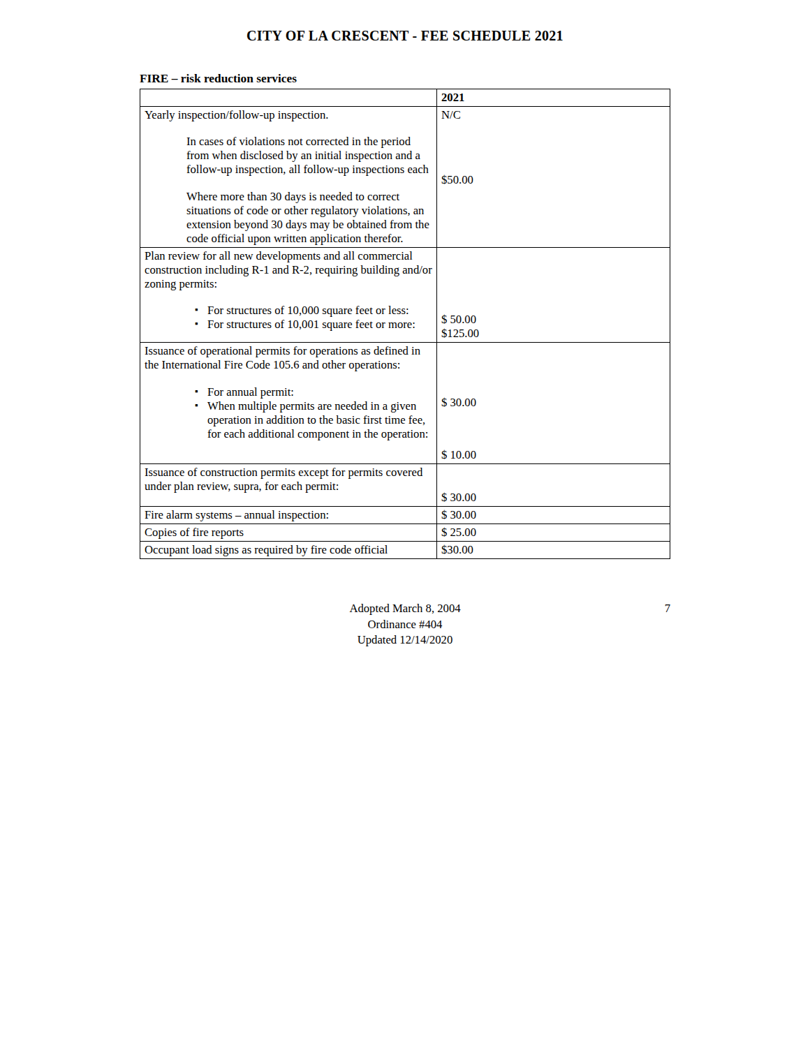CITY OF LA CRESCENT - FEE SCHEDULE 2021
FIRE – risk reduction services
| | 2021 |
| Yearly inspection/follow-up inspection. In cases of violations not corrected in the period from when disclosed by an initial inspection and a follow-up inspection, all follow-up inspections each Where more than 30 days is needed to correct situations of code or other regulatory violations, an extension beyond 30 days may be obtained from the code official upon written application therefor. | N/C $50.00 |
| Plan review for all new developments and all commercial construction including R-1 and R-2, requiring building and/or zoning permits: For structures of 10,000 square feet or less: For structures of 10,001 square feet or more: | $ 50.00 $125.00 |
| Issuance of operational permits for operations as defined in the International Fire Code 105.6 and other operations: For annual permit: When multiple permits are needed in a given operation in addition to the basic first time fee, for each additional component in the operation: | $ 30.00 $ 10.00 |
| Issuance of construction permits except for permits covered under plan review, supra, for each permit: | $ 30.00 |
| Fire alarm systems – annual inspection: | $ 30.00 |
| Copies of fire reports | $ 25.00 |
| Occupant load signs as required by fire code official | $30.00 |
7
Adopted March 8, 2004
Ordinance #404
Updated 12/14/2020